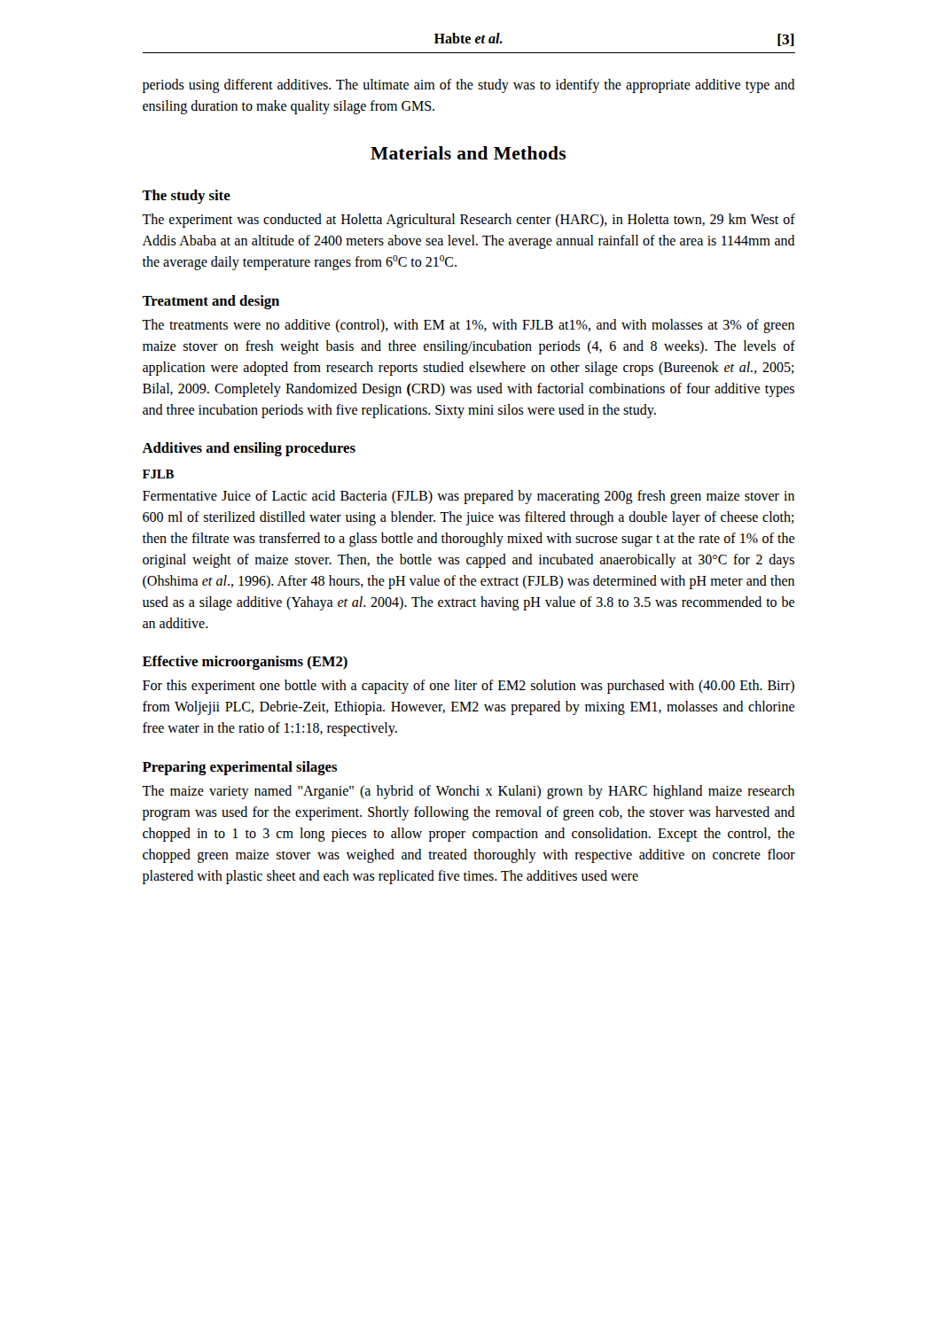Habte et al. [3]
periods using different additives. The ultimate aim of the study was to identify the appropriate additive type and ensiling duration to make quality silage from GMS.
Materials and Methods
The study site
The experiment was conducted at Holetta Agricultural Research center (HARC), in Holetta town, 29 km West of Addis Ababa at an altitude of 2400 meters above sea level. The average annual rainfall of the area is 1144mm and the average daily temperature ranges from 60C to 210C.
Treatment and design
The treatments were no additive (control), with EM at 1%, with FJLB at1%, and with molasses at 3% of green maize stover on fresh weight basis and three ensiling/incubation periods (4, 6 and 8 weeks). The levels of application were adopted from research reports studied elsewhere on other silage crops (Bureenok et al., 2005; Bilal, 2009. Completely Randomized Design (CRD) was used with factorial combinations of four additive types and three incubation periods with five replications. Sixty mini silos were used in the study.
Additives and ensiling procedures
FJLB
Fermentative Juice of Lactic acid Bacteria (FJLB) was prepared by macerating 200g fresh green maize stover in 600 ml of sterilized distilled water using a blender. The juice was filtered through a double layer of cheese cloth; then the filtrate was transferred to a glass bottle and thoroughly mixed with sucrose sugar t at the rate of 1% of the original weight of maize stover. Then, the bottle was capped and incubated anaerobically at 30°C for 2 days (Ohshima et al., 1996). After 48 hours, the pH value of the extract (FJLB) was determined with pH meter and then used as a silage additive (Yahaya et al. 2004). The extract having pH value of 3.8 to 3.5 was recommended to be an additive.
Effective microorganisms (EM2)
For this experiment one bottle with a capacity of one liter of EM2 solution was purchased with (40.00 Eth. Birr) from Woljejii PLC, Debrie-Zeit, Ethiopia. However, EM2 was prepared by mixing EM1, molasses and chlorine free water in the ratio of 1:1:18, respectively.
Preparing experimental silages
The maize variety named "Arganie" (a hybrid of Wonchi x Kulani) grown by HARC highland maize research program was used for the experiment. Shortly following the removal of green cob, the stover was harvested and chopped in to 1 to 3 cm long pieces to allow proper compaction and consolidation. Except the control, the chopped green maize stover was weighed and treated thoroughly with respective additive on concrete floor plastered with plastic sheet and each was replicated five times. The additives used were